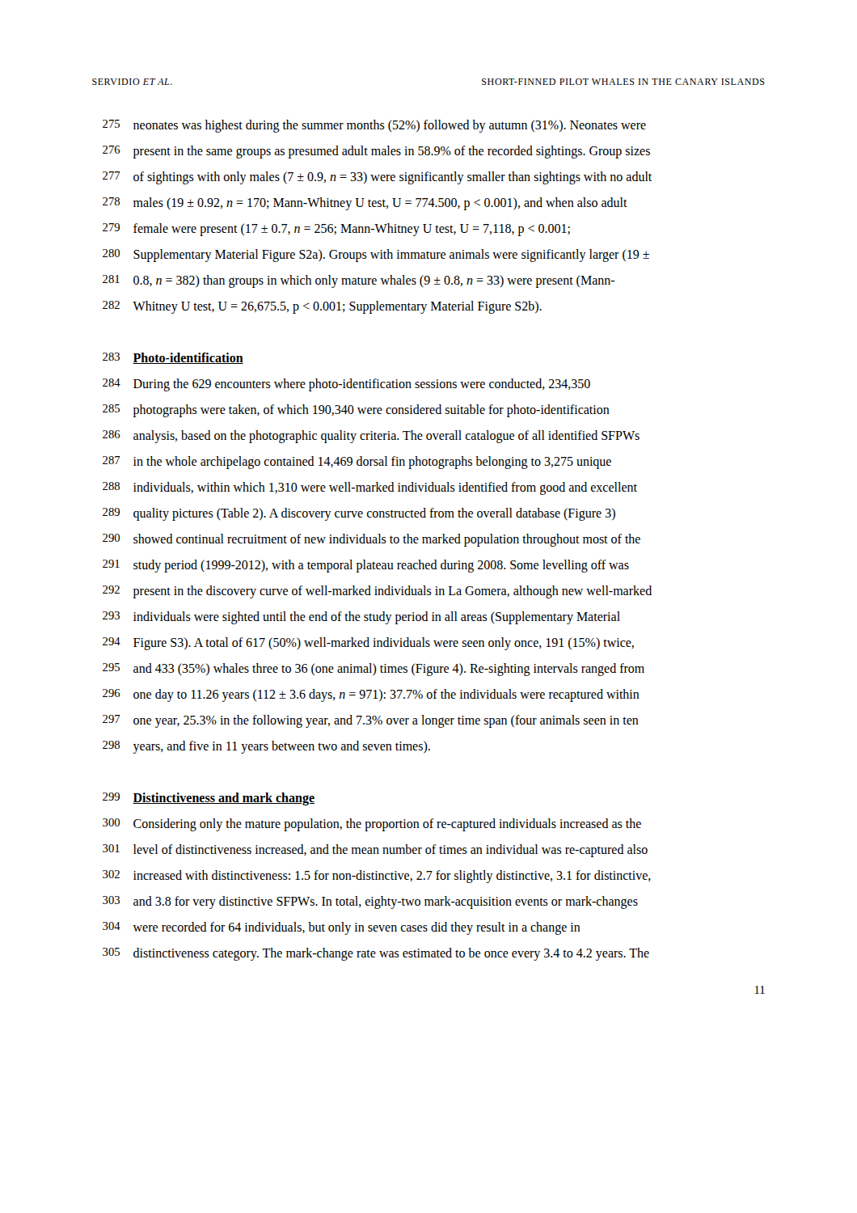SERVIDIO ET AL. SHORT-FINNED PILOT WHALES IN THE CANARY ISLANDS
neonates was highest during the summer months (52%) followed by autumn (31%). Neonates were
present in the same groups as presumed adult males in 58.9% of the recorded sightings. Group sizes
of sightings with only males (7 ± 0.9, n = 33) were significantly smaller than sightings with no adult
males (19 ± 0.92, n = 170; Mann-Whitney U test, U = 774.500, p < 0.001), and when also adult
female were present (17 ± 0.7, n = 256; Mann-Whitney U test, U = 7,118, p < 0.001;
Supplementary Material Figure S2a). Groups with immature animals were significantly larger (19 ±
0.8, n = 382) than groups in which only mature whales (9 ± 0.8, n = 33) were present (Mann-
Whitney U test, U = 26,675.5, p < 0.001; Supplementary Material Figure S2b).
Photo-identification
During the 629 encounters where photo-identification sessions were conducted, 234,350
photographs were taken, of which 190,340 were considered suitable for photo-identification
analysis, based on the photographic quality criteria. The overall catalogue of all identified SFPWs
in the whole archipelago contained 14,469 dorsal fin photographs belonging to 3,275 unique
individuals, within which 1,310 were well-marked individuals identified from good and excellent
quality pictures (Table 2). A discovery curve constructed from the overall database (Figure 3)
showed continual recruitment of new individuals to the marked population throughout most of the
study period (1999-2012), with a temporal plateau reached during 2008. Some levelling off was
present in the discovery curve of well-marked individuals in La Gomera, although new well-marked
individuals were sighted until the end of the study period in all areas (Supplementary Material
Figure S3). A total of 617 (50%) well-marked individuals were seen only once, 191 (15%) twice,
and 433 (35%) whales three to 36 (one animal) times (Figure 4). Re-sighting intervals ranged from
one day to 11.26 years (112 ± 3.6 days, n = 971): 37.7% of the individuals were recaptured within
one year, 25.3% in the following year, and 7.3% over a longer time span (four animals seen in ten
years, and five in 11 years between two and seven times).
Distinctiveness and mark change
Considering only the mature population, the proportion of re-captured individuals increased as the
level of distinctiveness increased, and the mean number of times an individual was re-captured also
increased with distinctiveness: 1.5 for non-distinctive, 2.7 for slightly distinctive, 3.1 for distinctive,
and 3.8 for very distinctive SFPWs. In total, eighty-two mark-acquisition events or mark-changes
were recorded for 64 individuals, but only in seven cases did they result in a change in
distinctiveness category. The mark-change rate was estimated to be once every 3.4 to 4.2 years. The
11